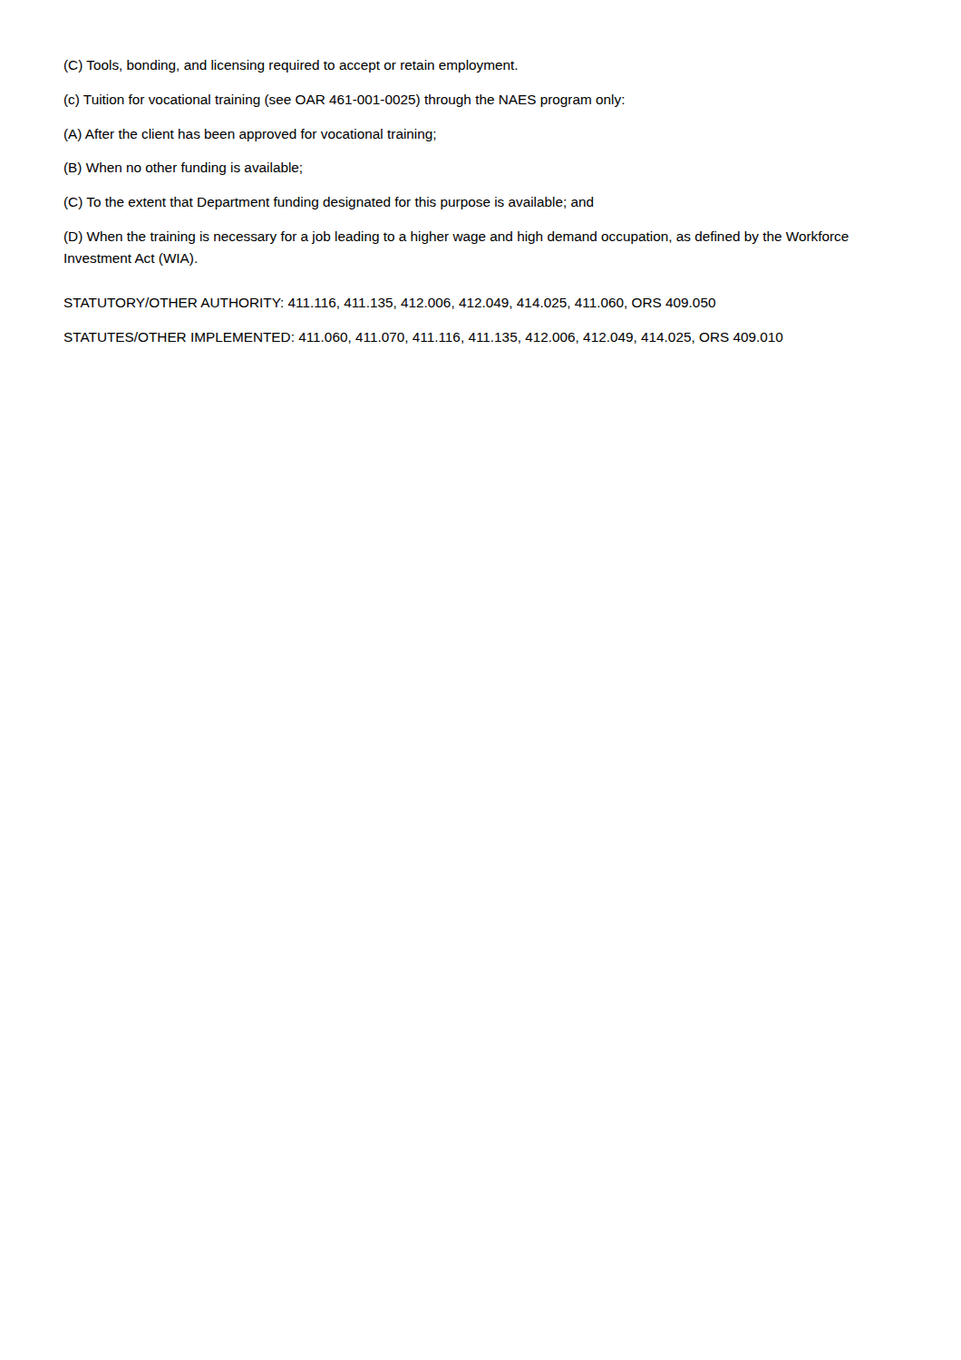(C) Tools, bonding, and licensing required to accept or retain employment.
(c) Tuition for vocational training (see OAR 461-001-0025) through the NAES program only:
(A) After the client has been approved for vocational training;
(B) When no other funding is available;
(C) To the extent that Department funding designated for this purpose is available; and
(D) When the training is necessary for a job leading to a higher wage and high demand occupation, as defined by the Workforce Investment Act (WIA).
STATUTORY/OTHER AUTHORITY: 411.116, 411.135, 412.006, 412.049, 414.025, 411.060, ORS 409.050
STATUTES/OTHER IMPLEMENTED: 411.060, 411.070, 411.116, 411.135, 412.006, 412.049, 414.025, ORS 409.010